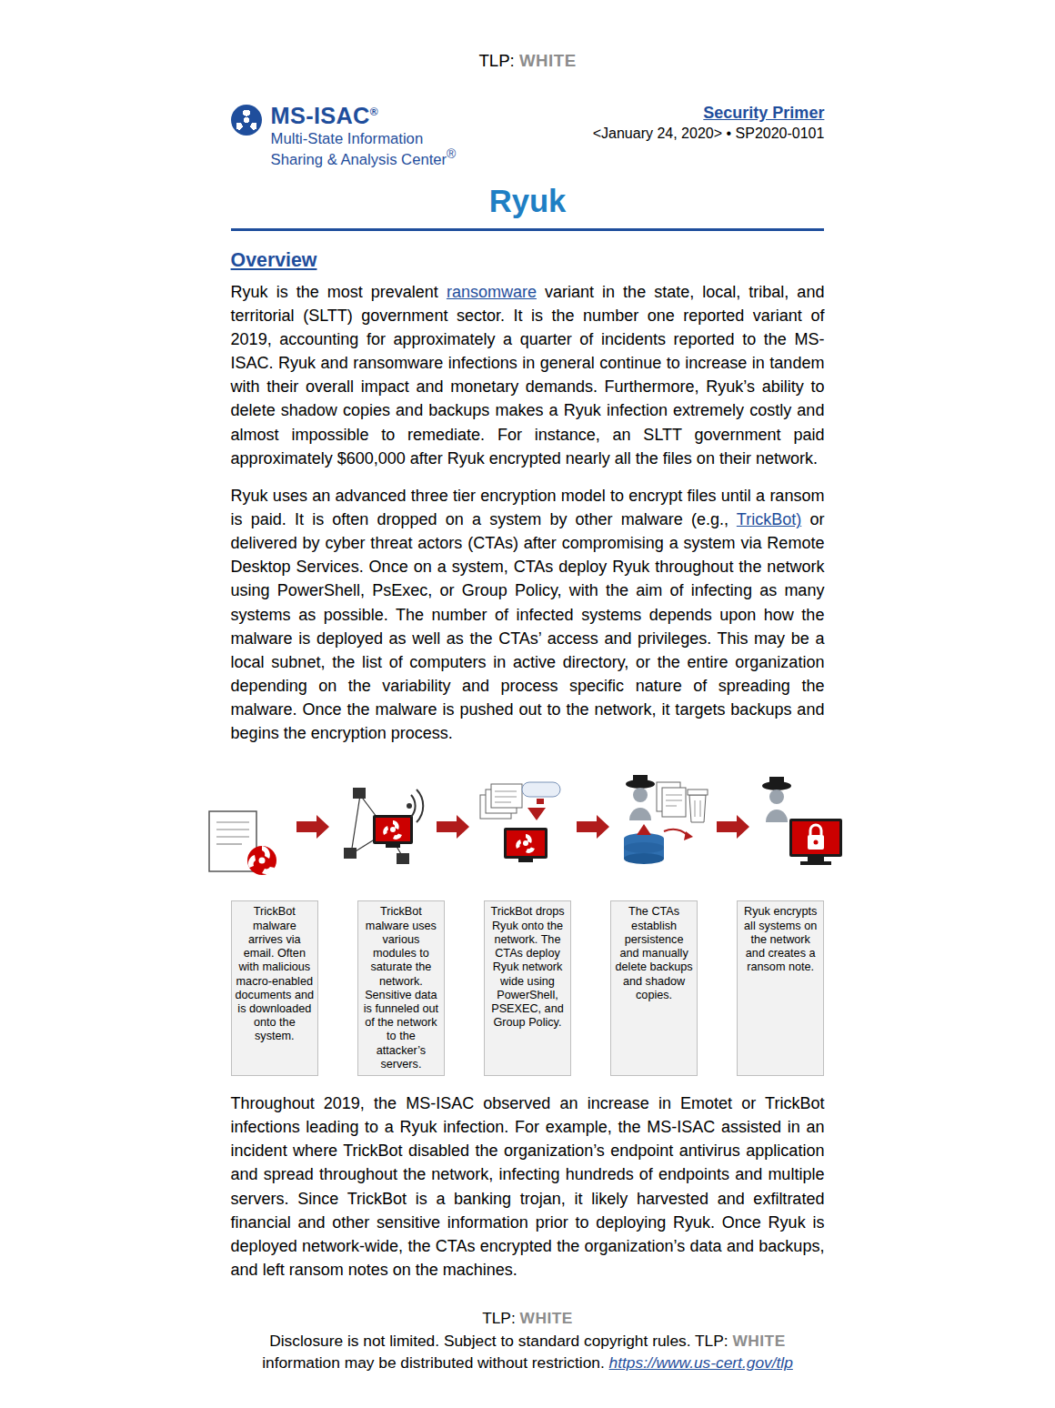TLP: WHITE
MS-ISAC®
Multi-State Information
Sharing & Analysis Center®
Security Primer
<January 24, 2020> • SP2020-0101
Ryuk
Overview
Ryuk is the most prevalent ransomware variant in the state, local, tribal, and territorial (SLTT) government sector. It is the number one reported variant of 2019, accounting for approximately a quarter of incidents reported to the MS-ISAC. Ryuk and ransomware infections in general continue to increase in tandem with their overall impact and monetary demands. Furthermore, Ryuk’s ability to delete shadow copies and backups makes a Ryuk infection extremely costly and almost impossible to remediate. For instance, an SLTT government paid approximately $600,000 after Ryuk encrypted nearly all the files on their network.
Ryuk uses an advanced three tier encryption model to encrypt files until a ransom is paid. It is often dropped on a system by other malware (e.g., TrickBot) or delivered by cyber threat actors (CTAs) after compromising a system via Remote Desktop Services. Once on a system, CTAs deploy Ryuk throughout the network using PowerShell, PsExec, or Group Policy, with the aim of infecting as many systems as possible. The number of infected systems depends upon how the malware is deployed as well as the CTAs’ access and privileges. This may be a local subnet, the list of computers in active directory, or the entire organization depending on the variability and process specific nature of spreading the malware. Once the malware is pushed out to the network, it targets backups and begins the encryption process.
TrickBot malware arrives via email. Often with malicious macro-enabled documents and is downloaded onto the system.
TrickBot malware uses various modules to saturate the network. Sensitive data is funneled out of the network to the attacker’s servers.
TrickBot drops Ryuk onto the network. The CTAs deploy Ryuk network wide using PowerShell, PSEXEC, and Group Policy.
The CTAs establish persistence and manually delete backups and shadow copies.
Ryuk encrypts all systems on the network and creates a ransom note.
Throughout 2019, the MS-ISAC observed an increase in Emotet or TrickBot infections leading to a Ryuk infection. For example, the MS-ISAC assisted in an incident where TrickBot disabled the organization’s endpoint antivirus application and spread throughout the network, infecting hundreds of endpoints and multiple servers. Since TrickBot is a banking trojan, it likely harvested and exfiltrated financial and other sensitive information prior to deploying Ryuk. Once Ryuk is deployed network-wide, the CTAs encrypted the organization’s data and backups, and left ransom notes on the machines.
TLP: WHITE
Disclosure is not limited. Subject to standard copyright rules. TLP: WHITE information may be distributed without restriction. https://www.us-cert.gov/tlp